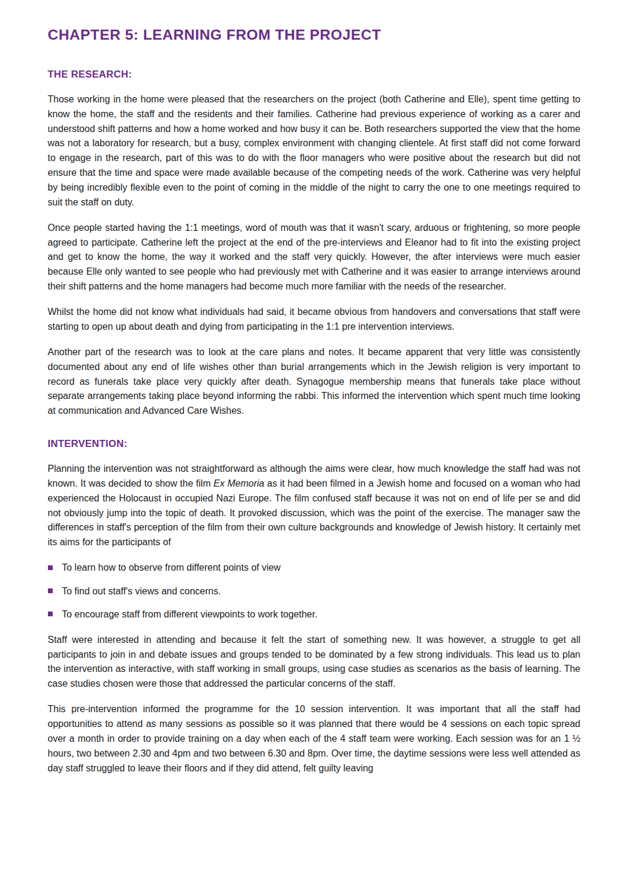Chapter 5: Learning from the Project
The Research:
Those working in the home were pleased that the researchers on the project (both Catherine and Elle), spent time getting to know the home, the staff and the residents and their families. Catherine had previous experience of working as a carer and understood shift patterns and how a home worked and how busy it can be. Both researchers supported the view that the home was not a laboratory for research, but a busy, complex environment with changing clientele. At first staff did not come forward to engage in the research, part of this was to do with the floor managers who were positive about the research but did not ensure that the time and space were made available because of the competing needs of the work. Catherine was very helpful by being incredibly flexible even to the point of coming in the middle of the night to carry the one to one meetings required to suit the staff on duty.
Once people started having the 1:1 meetings, word of mouth was that it wasn't scary, arduous or frightening, so more people agreed to participate. Catherine left the project at the end of the pre-interviews and Eleanor had to fit into the existing project and get to know the home, the way it worked and the staff very quickly. However, the after interviews were much easier because Elle only wanted to see people who had previously met with Catherine and it was easier to arrange interviews around their shift patterns and the home managers had become much more familiar with the needs of the researcher.
Whilst the home did not know what individuals had said, it became obvious from handovers and conversations that staff were starting to open up about death and dying from participating in the 1:1 pre intervention interviews.
Another part of the research was to look at the care plans and notes. It became apparent that very little was consistently documented about any end of life wishes other than burial arrangements which in the Jewish religion is very important to record as funerals take place very quickly after death. Synagogue membership means that funerals take place without separate arrangements taking place beyond informing the rabbi. This informed the intervention which spent much time looking at communication and Advanced Care Wishes.
Intervention:
Planning the intervention was not straightforward as although the aims were clear, how much knowledge the staff had was not known. It was decided to show the film Ex Memoria as it had been filmed in a Jewish home and focused on a woman who had experienced the Holocaust in occupied Nazi Europe. The film confused staff because it was not on end of life per se and did not obviously jump into the topic of death. It provoked discussion, which was the point of the exercise. The manager saw the differences in staff's perception of the film from their own culture backgrounds and knowledge of Jewish history. It certainly met its aims for the participants of
To learn how to observe from different points of view
To find out staff's views and concerns.
To encourage staff from different viewpoints to work together.
Staff were interested in attending and because it felt the start of something new. It was however, a struggle to get all participants to join in and debate issues and groups tended to be dominated by a few strong individuals. This lead us to plan the intervention as interactive, with staff working in small groups, using case studies as scenarios as the basis of learning. The case studies chosen were those that addressed the particular concerns of the staff.
This pre-intervention informed the programme for the 10 session intervention. It was important that all the staff had opportunities to attend as many sessions as possible so it was planned that there would be 4 sessions on each topic spread over a month in order to provide training on a day when each of the 4 staff team were working. Each session was for an 1 ½ hours, two between 2.30 and 4pm and two between 6.30 and 8pm. Over time, the daytime sessions were less well attended as day staff struggled to leave their floors and if they did attend, felt guilty leaving